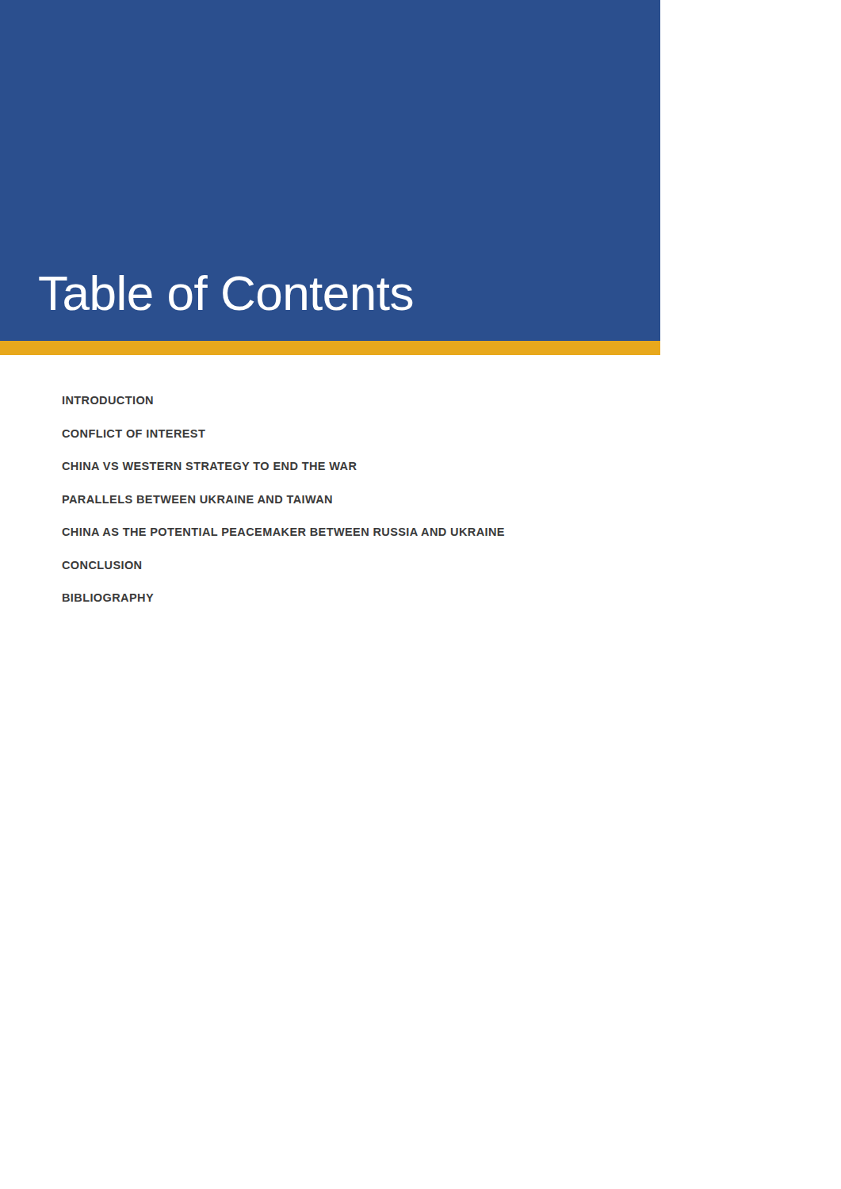Table of Contents
Introduction
Conflict of Interest
China vs Western Strategy to End the War
Parallels Between Ukraine and Taiwan
China as the Potential Peacemaker Between Russia and Ukraine
Conclusion
Bibliography